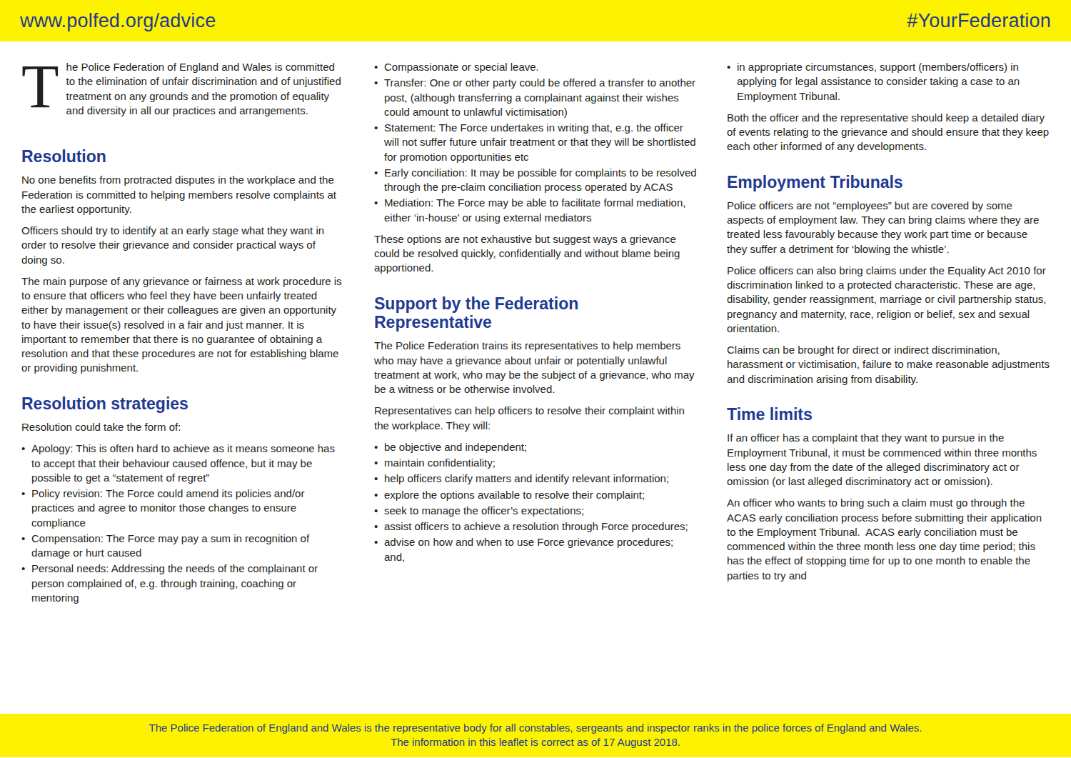www.polfed.org/advice #YourFederation
The Police Federation of England and Wales is committed to the elimination of unfair discrimination and of unjustified treatment on any grounds and the promotion of equality and diversity in all our practices and arrangements.
Resolution
No one benefits from protracted disputes in the workplace and the Federation is committed to helping members resolve complaints at the earliest opportunity.
Officers should try to identify at an early stage what they want in order to resolve their grievance and consider practical ways of doing so.
The main purpose of any grievance or fairness at work procedure is to ensure that officers who feel they have been unfairly treated either by management or their colleagues are given an opportunity to have their issue(s) resolved in a fair and just manner. It is important to remember that there is no guarantee of obtaining a resolution and that these procedures are not for establishing blame or providing punishment.
Resolution strategies
Resolution could take the form of:
Apology: This is often hard to achieve as it means someone has to accept that their behaviour caused offence, but it may be possible to get a “statement of regret”
Policy revision: The Force could amend its policies and/or practices and agree to monitor those changes to ensure compliance
Compensation: The Force may pay a sum in recognition of damage or hurt caused
Personal needs: Addressing the needs of the complainant or person complained of, e.g. through training, coaching or mentoring
Compassionate or special leave.
Transfer: One or other party could be offered a transfer to another post, (although transferring a complainant against their wishes could amount to unlawful victimisation)
Statement: The Force undertakes in writing that, e.g. the officer will not suffer future unfair treatment or that they will be shortlisted for promotion opportunities etc
Early conciliation: It may be possible for complaints to be resolved through the pre-claim conciliation process operated by ACAS
Mediation: The Force may be able to facilitate formal mediation, either ‘in-house’ or using external mediators
These options are not exhaustive but suggest ways a grievance could be resolved quickly, confidentially and without blame being apportioned.
Support by the Federation Representative
The Police Federation trains its representatives to help members who may have a grievance about unfair or potentially unlawful treatment at work, who may be the subject of a grievance, who may be a witness or be otherwise involved.
Representatives can help officers to resolve their complaint within the workplace. They will:
be objective and independent;
maintain confidentiality;
help officers clarify matters and identify relevant information;
explore the options available to resolve their complaint;
seek to manage the officer’s expectations;
assist officers to achieve a resolution through Force procedures;
advise on how and when to use Force grievance procedures; and,
in appropriate circumstances, support (members/officers) in applying for legal assistance to consider taking a case to an Employment Tribunal.
Both the officer and the representative should keep a detailed diary of events relating to the grievance and should ensure that they keep each other informed of any developments.
Employment Tribunals
Police officers are not “employees” but are covered by some aspects of employment law. They can bring claims where they are treated less favourably because they work part time or because they suffer a detriment for ‘blowing the whistle’.
Police officers can also bring claims under the Equality Act 2010 for discrimination linked to a protected characteristic. These are age, disability, gender reassignment, marriage or civil partnership status, pregnancy and maternity, race, religion or belief, sex and sexual orientation.
Claims can be brought for direct or indirect discrimination, harassment or victimisation, failure to make reasonable adjustments and discrimination arising from disability.
Time limits
If an officer has a complaint that they want to pursue in the Employment Tribunal, it must be commenced within three months less one day from the date of the alleged discriminatory act or omission (or last alleged discriminatory act or omission).
An officer who wants to bring such a claim must go through the ACAS early conciliation process before submitting their application to the Employment Tribunal. ACAS early conciliation must be commenced within the three month less one day time period; this has the effect of stopping time for up to one month to enable the parties to try and
The Police Federation of England and Wales is the representative body for all constables, sergeants and inspector ranks in the police forces of England and Wales.
The information in this leaflet is correct as of 17 August 2018.